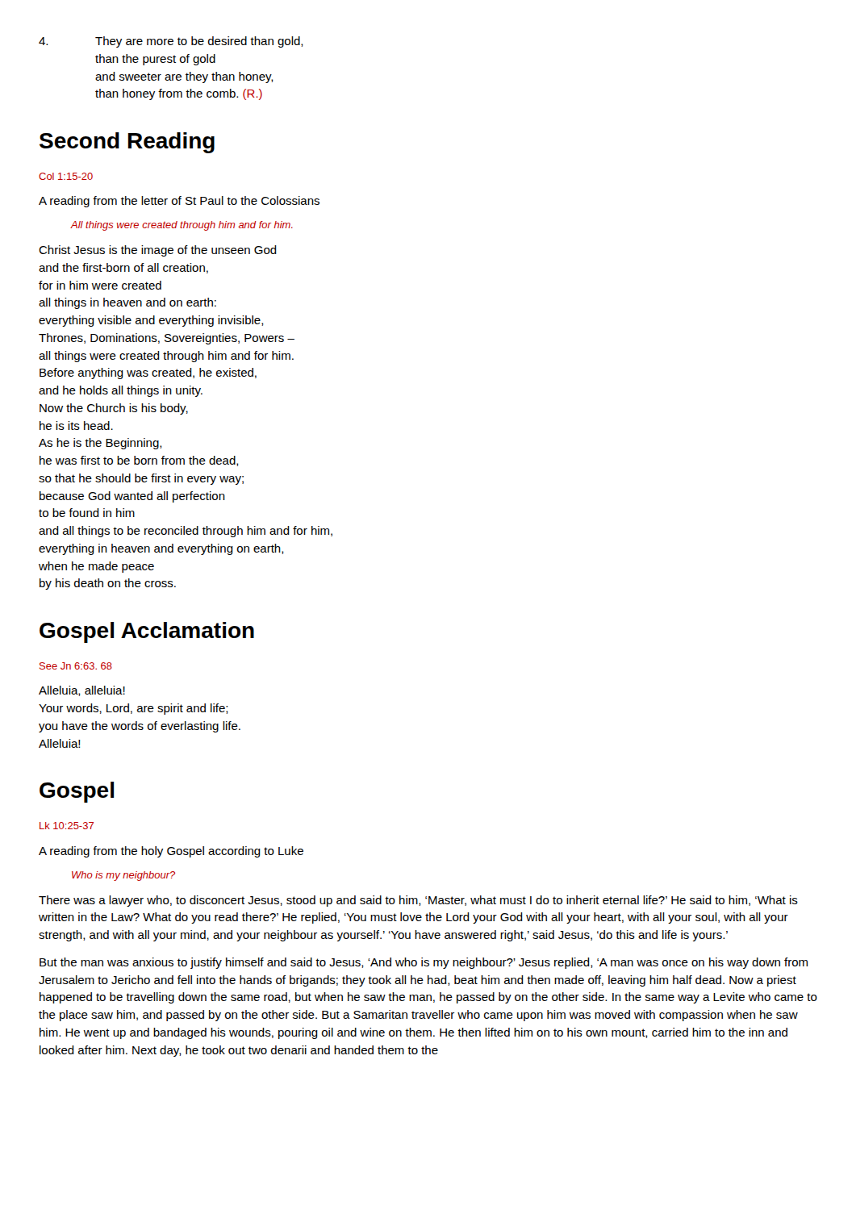4. They are more to be desired than gold,
than the purest of gold
and sweeter are they than honey,
than honey from the comb. (R.)
Second Reading
Col 1:15-20
A reading from the letter of St Paul to the Colossians
All things were created through him and for him.
Christ Jesus is the image of the unseen God
and the first-born of all creation,
for in him were created
all things in heaven and on earth:
everything visible and everything invisible,
Thrones, Dominations, Sovereignties, Powers –
all things were created through him and for him.
Before anything was created, he existed,
and he holds all things in unity.
Now the Church is his body,
he is its head.
As he is the Beginning,
he was first to be born from the dead,
so that he should be first in every way;
because God wanted all perfection
to be found in him
and all things to be reconciled through him and for him,
everything in heaven and everything on earth,
when he made peace
by his death on the cross.
Gospel Acclamation
See Jn 6:63. 68
Alleluia, alleluia!
Your words, Lord, are spirit and life;
you have the words of everlasting life.
Alleluia!
Gospel
Lk 10:25-37
A reading from the holy Gospel according to Luke
Who is my neighbour?
There was a lawyer who, to disconcert Jesus, stood up and said to him, ‘Master, what must I do to inherit eternal life?’ He said to him, ‘What is written in the Law? What do you read there?’ He replied, ‘You must love the Lord your God with all your heart, with all your soul, with all your strength, and with all your mind, and your neighbour as yourself.’ ‘You have answered right,’ said Jesus, ‘do this and life is yours.’
But the man was anxious to justify himself and said to Jesus, ‘And who is my neighbour?’ Jesus replied, ‘A man was once on his way down from Jerusalem to Jericho and fell into the hands of brigands; they took all he had, beat him and then made off, leaving him half dead. Now a priest happened to be travelling down the same road, but when he saw the man, he passed by on the other side. In the same way a Levite who came to the place saw him, and passed by on the other side. But a Samaritan traveller who came upon him was moved with compassion when he saw him. He went up and bandaged his wounds, pouring oil and wine on them. He then lifted him on to his own mount, carried him to the inn and looked after him. Next day, he took out two denarii and handed them to the